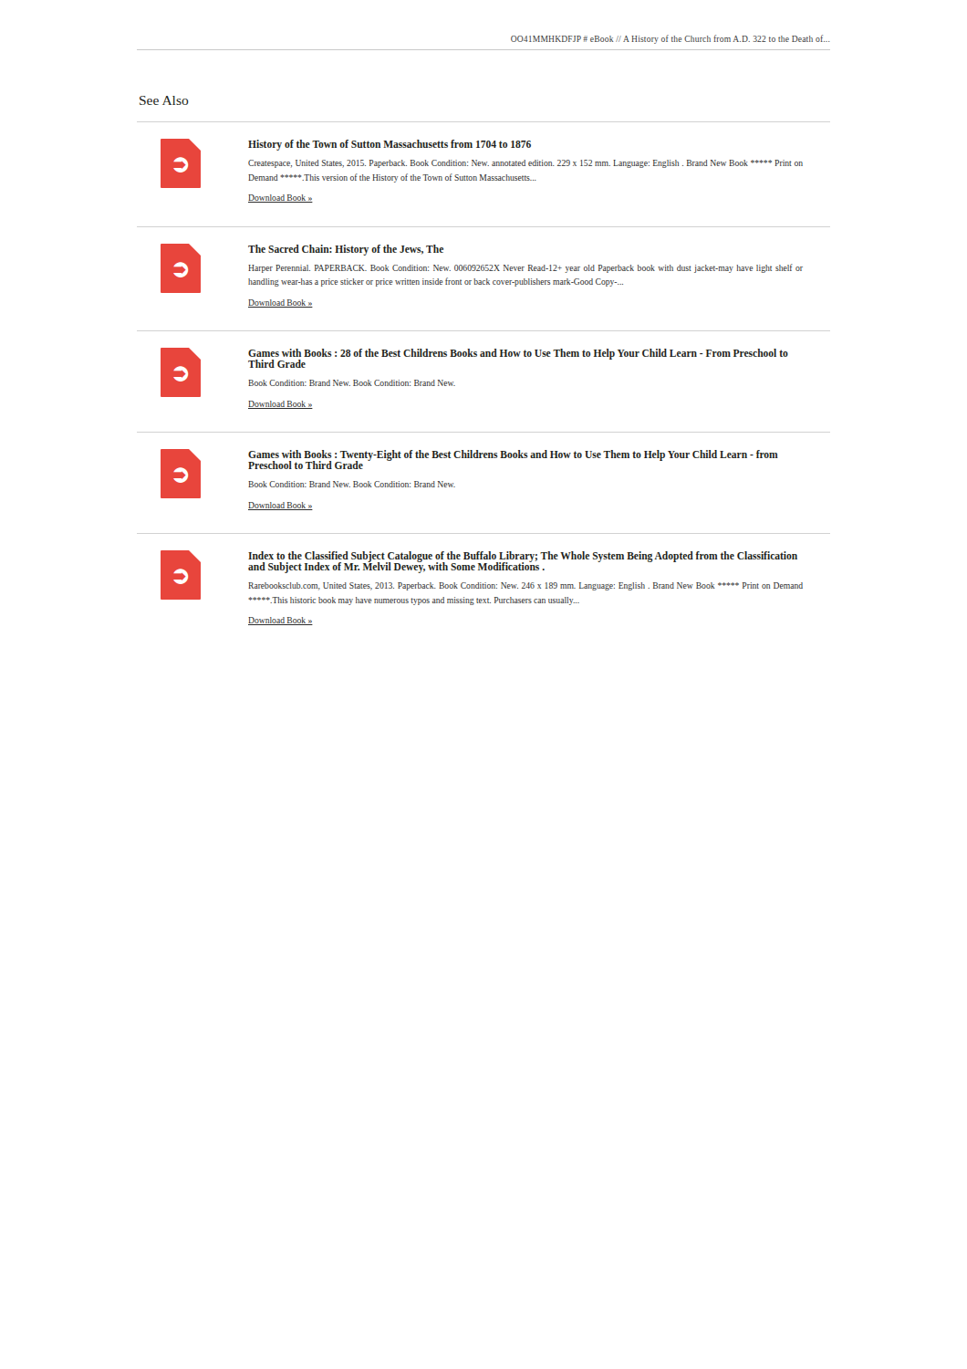OO41MMHKDFJP # eBook // A History of the Church from A.D. 322 to the Death of...
See Also
➲
History of the Town of Sutton Massachusetts from 1704 to 1876
Createspace, United States, 2015. Paperback. Book Condition: New. annotated edition. 229 x 152 mm. Language: English . Brand New Book ***** Print on Demand *****.This version of the History of the Town of Sutton Massachusetts...
Download Book »
➲
The Sacred Chain: History of the Jews, The
Harper Perennial. PAPERBACK. Book Condition: New. 006092652X Never Read-12+ year old Paperback book with dust jacket-may have light shelf or handling wear-has a price sticker or price written inside front or back cover-publishers mark-Good Copy-...
Download Book »
➲
Games with Books : 28 of the Best Childrens Books and How to Use Them to Help Your Child Learn - From Preschool to Third Grade
Book Condition: Brand New. Book Condition: Brand New.
Download Book »
➲
Games with Books : Twenty-Eight of the Best Childrens Books and How to Use Them to Help Your Child Learn - from Preschool to Third Grade
Book Condition: Brand New. Book Condition: Brand New.
Download Book »
➲
Index to the Classified Subject Catalogue of the Buffalo Library; The Whole System Being Adopted from the Classification and Subject Index of Mr. Melvil Dewey, with Some Modifications .
Rarebooksclub.com, United States, 2013. Paperback. Book Condition: New. 246 x 189 mm. Language: English . Brand New Book ***** Print on Demand *****.This historic book may have numerous typos and missing text. Purchasers can usually...
Download Book »